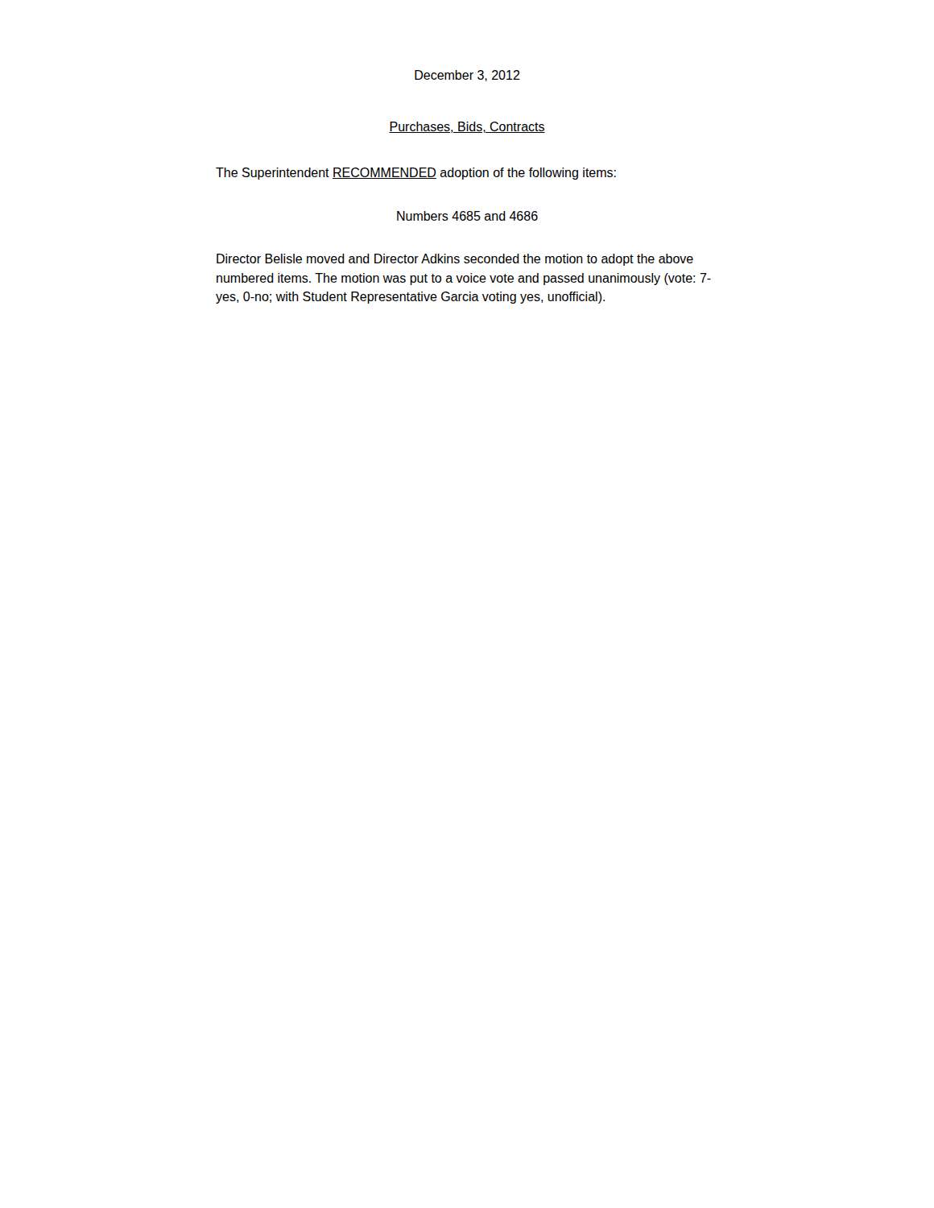December 3, 2012
Purchases, Bids, Contracts
The Superintendent RECOMMENDED adoption of the following items:
Numbers 4685 and 4686
Director Belisle moved and Director Adkins seconded the motion to adopt the above numbered items. The motion was put to a voice vote and passed unanimously (vote: 7-yes, 0-no; with Student Representative Garcia voting yes, unofficial).